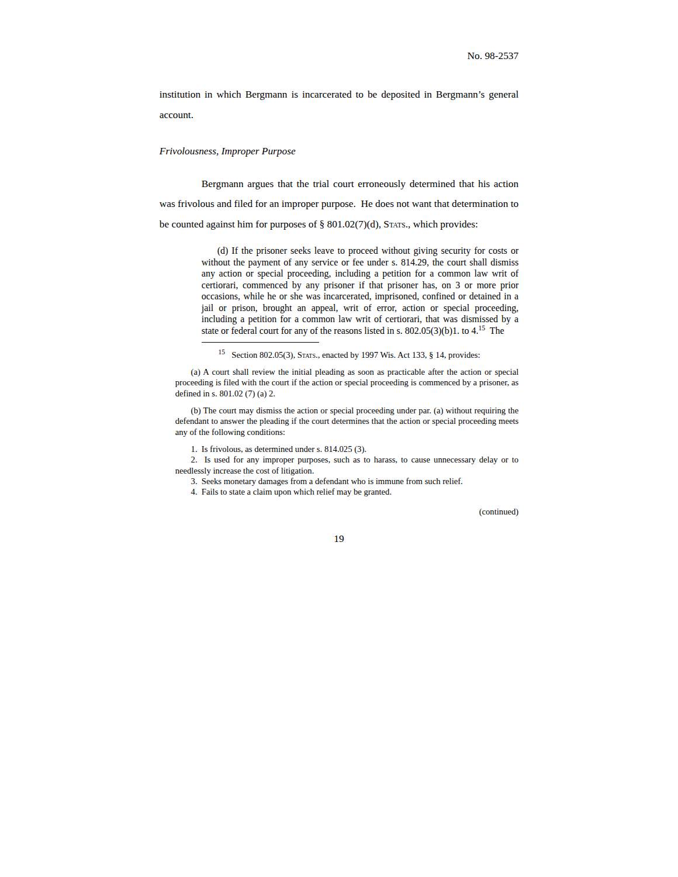No. 98-2537
institution in which Bergmann is incarcerated to be deposited in Bergmann’s general account.
Frivolousness, Improper Purpose
Bergmann argues that the trial court erroneously determined that his action was frivolous and filed for an improper purpose. He does not want that determination to be counted against him for purposes of § 801.02(7)(d), Stats., which provides:
(d) If the prisoner seeks leave to proceed without giving security for costs or without the payment of any service or fee under s. 814.29, the court shall dismiss any action or special proceeding, including a petition for a common law writ of certiorari, commenced by any prisoner if that prisoner has, on 3 or more prior occasions, while he or she was incarcerated, imprisoned, confined or detained in a jail or prison, brought an appeal, writ of error, action or special proceeding, including a petition for a common law writ of certiorari, that was dismissed by a state or federal court for any of the reasons listed in s. 802.05(3)(b)1. to 4.15 The
15 Section 802.05(3), Stats., enacted by 1997 Wis. Act 133, § 14, provides:
(a) A court shall review the initial pleading as soon as practicable after the action or special proceeding is filed with the court if the action or special proceeding is commenced by a prisoner, as defined in s. 801.02 (7) (a) 2.
(b) The court may dismiss the action or special proceeding under par. (a) without requiring the defendant to answer the pleading if the court determines that the action or special proceeding meets any of the following conditions:
1. Is frivolous, as determined under s. 814.025 (3).
2. Is used for any improper purposes, such as to harass, to cause unnecessary delay or to needlessly increase the cost of litigation.
3. Seeks monetary damages from a defendant who is immune from such relief.
4. Fails to state a claim upon which relief may be granted.
(continued)
19